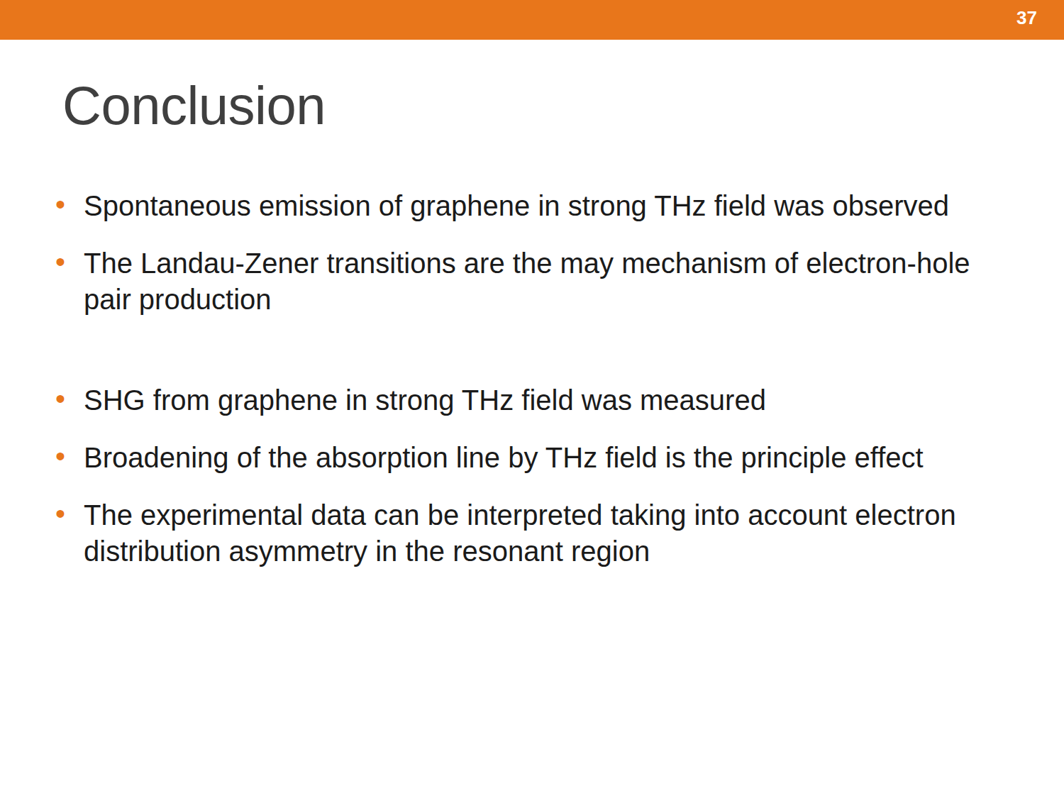37
Conclusion
Spontaneous emission of graphene in strong THz field was observed
The Landau-Zener transitions are the may mechanism of electron-hole pair production
SHG from graphene in strong THz field was measured
Broadening of the absorption line by THz field is the principle effect
The experimental data can be interpreted taking into account electron distribution asymmetry in the resonant region